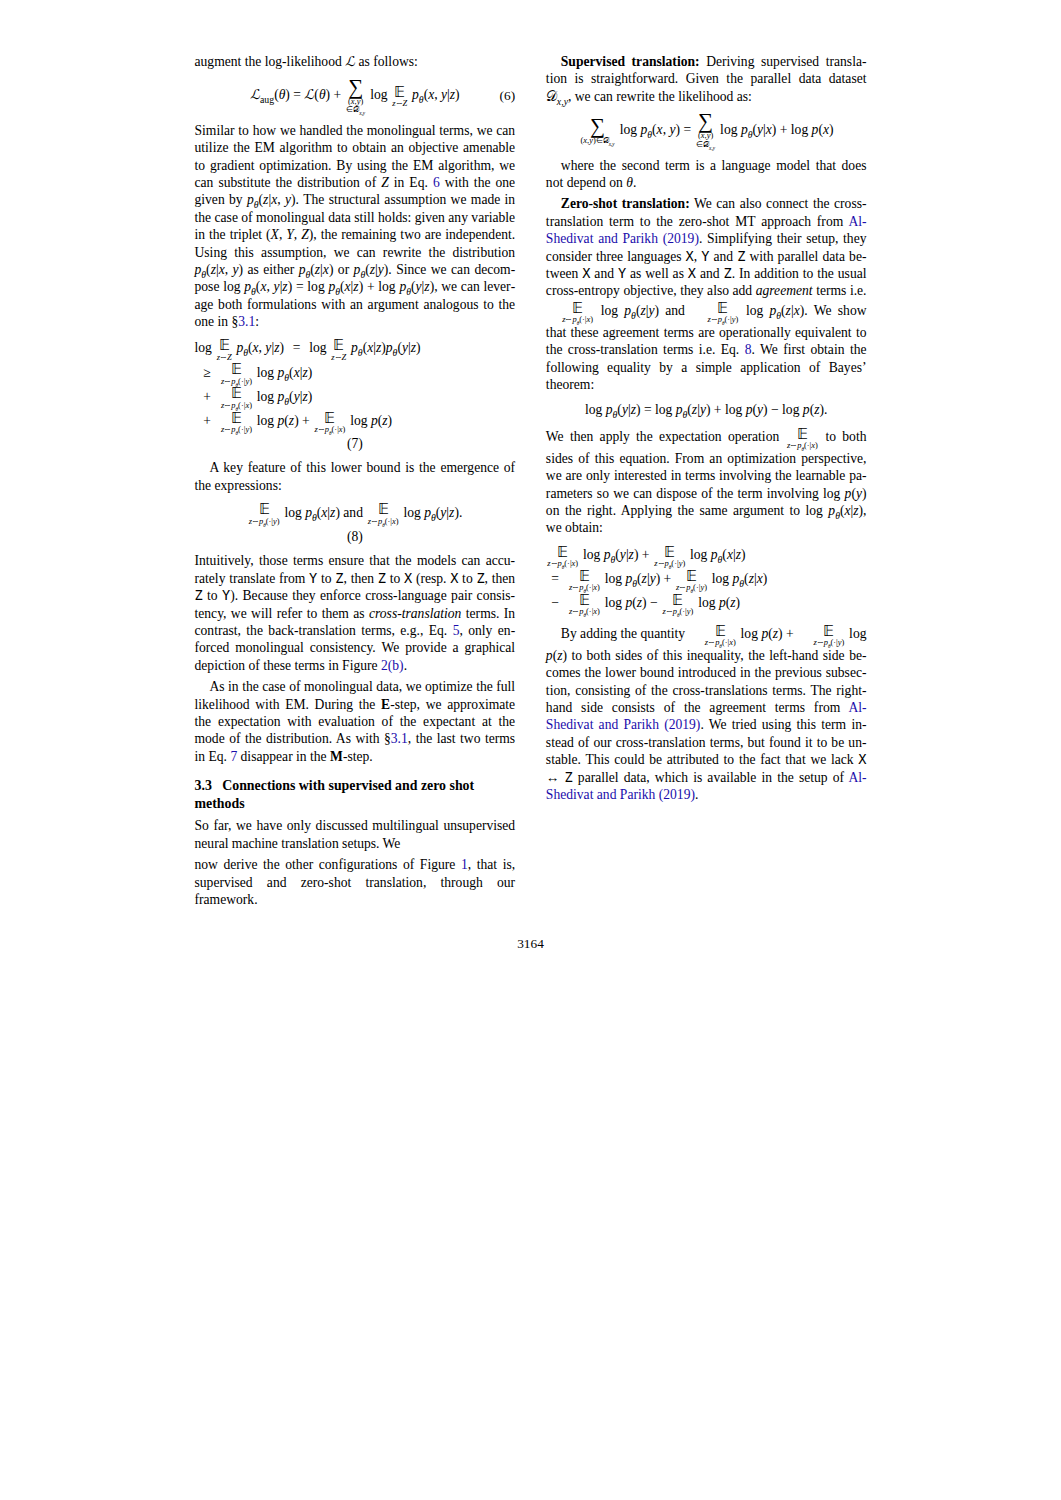augment the log-likelihood ℒ as follows:
ℒaug(θ) = ℒ(θ) + ∑(x,y)∈𝒟x,y log 𝔼z∼Z pθ(x, y|z) (6)
Similar to how we handled the monolingual terms, we can utilize the EM algorithm to obtain an objective amenable to gradient optimization. By using the EM algorithm, we can substitute the distribution of Z in Eq. 6 with the one given by pθ(z|x, y). The structural assumption we made in the case of monolingual data still holds: given any variable in the triplet (X, Y, Z), the remaining two are independent. Using this assumption, we can rewrite the distribution pθ(z|x, y) as either pθ(z|x) or pθ(z|y). Since we can decompose log pθ(x, y|z) = log pθ(x|z) + log pθ(y|z), we can leverage both formulations with an argument analogous to the one in §3.1:
log 𝔼z∼Z pθ(x, y|z) = log 𝔼z∼Z pθ(x|z)pθ(y|z) ≥ 𝔼z∼pθ(·|y) log pθ(x|z) + 𝔼z∼pθ(·|x) log pθ(y|z) + 𝔼z∼pθ(·|y) log p(z) + 𝔼z∼pθ(·|x) log p(z)
(7)
A key feature of this lower bound is the emergence of the expressions:
𝔼z∼pθ(·|y) log pθ(x|z) and 𝔼z∼pθ(·|x) log pθ(y|z).
(8)
Intuitively, those terms ensure that the models can accurately translate from Y to Z, then Z to X (resp. X to Z, then Z to Y). Because they enforce cross-language pair consistency, we will refer to them as cross-translation terms. In contrast, the back-translation terms, e.g., Eq. 5, only enforced monolingual consistency. We provide a graphical depiction of these terms in Figure 2(b).
As in the case of monolingual data, we optimize the full likelihood with EM. During the E-step, we approximate the expectation with evaluation of the expectant at the mode of the distribution. As with §3.1, the last two terms in Eq. 7 disappear in the M-step.
3.3 Connections with supervised and zero shot methods
So far, we have only discussed multilingual unsupervised neural machine translation setups. We
now derive the other configurations of Figure 1, that is, supervised and zero-shot translation, through our framework.
Supervised translation: Deriving supervised translation is straightforward. Given the parallel data dataset 𝒟x,y, we can rewrite the likelihood as:
∑(x,y)∈𝒟x,y log pθ(x, y) = ∑(x,y)∈𝒟x,y log pθ(y|x) + log p(x)
where the second term is a language model that does not depend on θ.
Zero-shot translation: We can also connect the cross-translation term to the zero-shot MT approach from Al-Shedivat and Parikh (2019). Simplifying their setup, they consider three languages X, Y and Z with parallel data between X and Y as well as X and Z. In addition to the usual cross-entropy objective, they also add agreement terms i.e. 𝔼z∼pθ(·|x) log pθ(z|y) and 𝔼z∼pθ(·|y) log pθ(z|x). We show that these agreement terms are operationally equivalent to the cross-translation terms i.e. Eq. 8. We first obtain the following equality by a simple application of Bayes’ theorem:
log pθ(y|z) = log pθ(z|y) + log p(y) − log p(z).
We then apply the expectation operation 𝔼z∼pθ(·|x) to both sides of this equation. From an optimization perspective, we are only interested in terms involving the learnable parameters so we can dispose of the term involving log p(y) on the right. Applying the same argument to log pθ(x|z), we obtain:
𝔼z∼pθ(·|x) log pθ(y|z) + 𝔼z∼pθ(·|y) log pθ(x|z) = 𝔼z∼pθ(·|x) log pθ(z|y) + 𝔼z∼pθ(·|y) log pθ(z|x) − 𝔼z∼pθ(·|x) log p(z) − 𝔼z∼pθ(·|y) log p(z)
By adding the quantity 𝔼z∼pθ(·|x) log p(z) + 𝔼z∼pθ(·|y) log p(z) to both sides of this inequality, the left-hand side becomes the lower bound introduced in the previous subsection, consisting of the cross-translations terms. The right-hand side consists of the agreement terms from Al-Shedivat and Parikh (2019). We tried using this term instead of our cross-translation terms, but found it to be unstable. This could be attributed to the fact that we lack X ↔ Z parallel data, which is available in the setup of Al-Shedivat and Parikh (2019).
3164